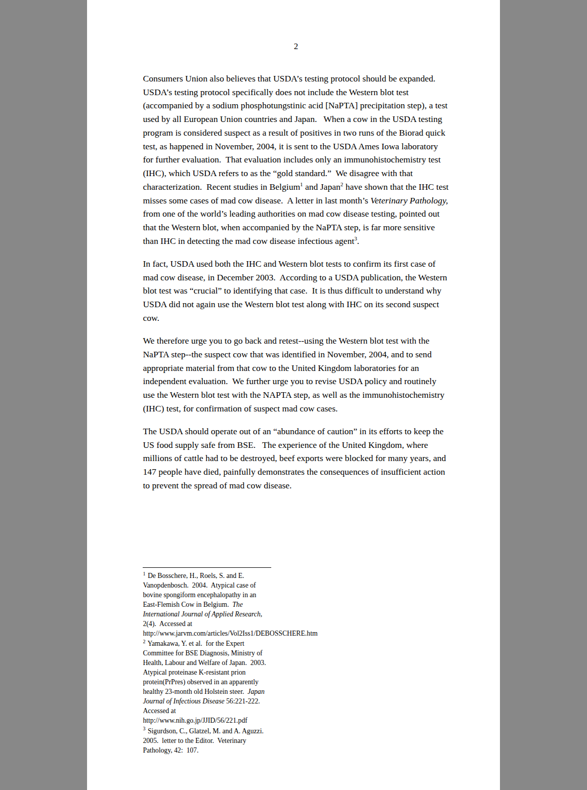2
Consumers Union also believes that USDA’s testing protocol should be expanded. USDA’s testing protocol specifically does not include the Western blot test (accompanied by a sodium phosphotungstinic acid [NaPTA] precipitation step), a test used by all European Union countries and Japan. When a cow in the USDA testing program is considered suspect as a result of positives in two runs of the Biorad quick test, as happened in November, 2004, it is sent to the USDA Ames Iowa laboratory for further evaluation. That evaluation includes only an immunohistochemistry test (IHC), which USDA refers to as the “gold standard.” We disagree with that characterization. Recent studies in Belgium1 and Japan2 have shown that the IHC test misses some cases of mad cow disease. A letter in last month’s Veterinary Pathology, from one of the world’s leading authorities on mad cow disease testing, pointed out that the Western blot, when accompanied by the NaPTA step, is far more sensitive than IHC in detecting the mad cow disease infectious agent3.
In fact, USDA used both the IHC and Western blot tests to confirm its first case of mad cow disease, in December 2003. According to a USDA publication, the Western blot test was “crucial” to identifying that case. It is thus difficult to understand why USDA did not again use the Western blot test along with IHC on its second suspect cow.
We therefore urge you to go back and retest--using the Western blot test with the NaPTA step--the suspect cow that was identified in November, 2004, and to send appropriate material from that cow to the United Kingdom laboratories for an independent evaluation. We further urge you to revise USDA policy and routinely use the Western blot test with the NAPTA step, as well as the immunohistochemistry (IHC) test, for confirmation of suspect mad cow cases.
The USDA should operate out of an “abundance of caution” in its efforts to keep the US food supply safe from BSE. The experience of the United Kingdom, where millions of cattle had to be destroyed, beef exports were blocked for many years, and 147 people have died, painfully demonstrates the consequences of insufficient action to prevent the spread of mad cow disease.
1 De Bosschere, H., Roels, S. and E. Vanopdenbosch. 2004. Atypical case of bovine spongiform encephalopathy in an East-Flemish Cow in Belgium. The International Journal of Applied Research, 2(4). Accessed at http://www.jarvm.com/articles/Vol2Iss1/DEBOSSCHERE.htm
2 Yamakawa, Y. et al. for the Expert Committee for BSE Diagnosis, Ministry of Health, Labour and Welfare of Japan. 2003. Atypical proteinase K-resistant prion protein(PrPres) observed in an apparently healthy 23-month old Holstein steer. Japan Journal of Infectious Disease 56:221-222. Accessed at http://www.nih.go.jp/JJID/56/221.pdf
3 Sigurdson, C., Glatzel, M. and A. Aguzzi. 2005. letter to the Editor. Veterinary Pathology, 42: 107.